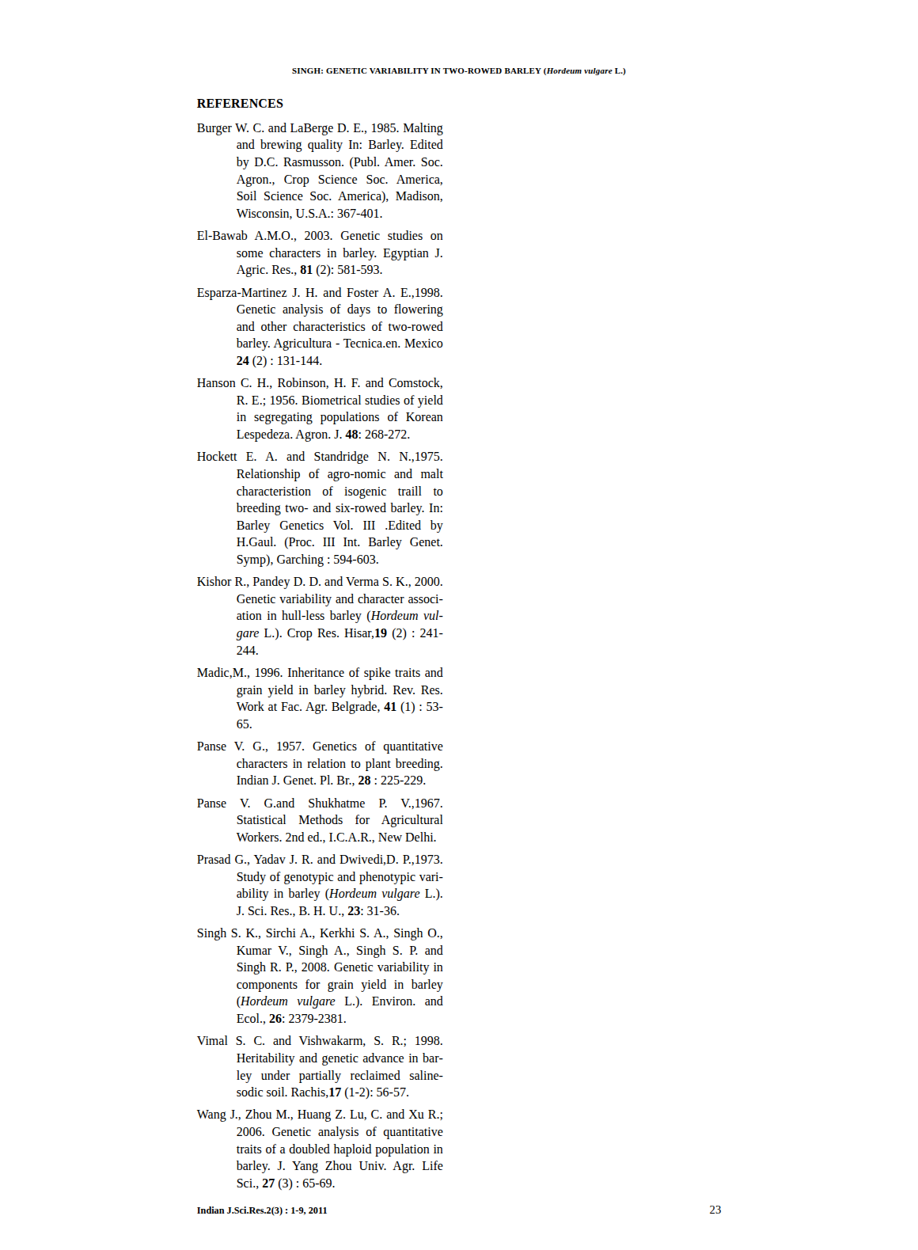Singh: Genetic Variability in Two-Rowed Barley (Hordeum vulgare L.)
REFERENCES
Burger W. C. and LaBerge D. E., 1985. Malting and brewing quality In: Barley. Edited by D.C. Rasmusson. (Publ. Amer. Soc. Agron., Crop Science Soc. America, Soil Science Soc. America), Madison, Wisconsin, U.S.A.: 367-401.
El-Bawab A.M.O., 2003. Genetic studies on some characters in barley. Egyptian J. Agric. Res., 81 (2): 581-593.
Esparza-Martinez J. H. and Foster A. E.,1998. Genetic analysis of days to flowering and other characteristics of two-rowed barley. Agricultura - Tecnica.en. Mexico 24 (2) : 131-144.
Hanson C. H., Robinson, H. F. and Comstock, R. E.; 1956. Biometrical studies of yield in segregating populations of Korean Lespedeza. Agron. J. 48: 268-272.
Hockett E. A. and Standridge N. N.,1975. Relationship of agro-nomic and malt characteristion of isogenic traill to breeding two- and six-rowed barley. In: Barley Genetics Vol. III .Edited by H.Gaul. (Proc. III Int. Barley Genet. Symp), Garching : 594-603.
Kishor R., Pandey D. D. and Verma S. K., 2000. Genetic variability and character association in hull-less barley (Hordeum vulgare L.). Crop Res. Hisar,19 (2) : 241-244.
Madic,M., 1996. Inheritance of spike traits and grain yield in barley hybrid. Rev. Res. Work at Fac. Agr. Belgrade, 41 (1) : 53-65.
Panse V. G., 1957. Genetics of quantitative characters in relation to plant breeding. Indian J. Genet. Pl. Br., 28 : 225-229.
Panse V. G.and Shukhatme P. V.,1967. Statistical Methods for Agricultural Workers. 2nd ed., I.C.A.R., New Delhi.
Prasad G., Yadav J. R. and Dwivedi,D. P.,1973. Study of genotypic and phenotypic variability in barley (Hordeum vulgare L.). J. Sci. Res., B. H. U., 23: 31-36.
Singh S. K., Sirchi A., Kerkhi S. A., Singh O., Kumar V., Singh A., Singh S. P. and Singh R. P., 2008. Genetic variability in components for grain yield in barley (Hordeum vulgare L.). Environ. and Ecol., 26: 2379-2381.
Vimal S. C. and Vishwakarm, S. R.; 1998. Heritability and genetic advance in barley under partially reclaimed saline-sodic soil. Rachis,17 (1-2): 56-57.
Wang J., Zhou M., Huang Z. Lu, C. and Xu R.; 2006. Genetic analysis of quantitative traits of a doubled haploid population in barley. J. Yang Zhou Univ. Agr. Life Sci., 27 (3) : 65-69.
Indian J.Sci.Res.2(3) : 1-9, 2011 23